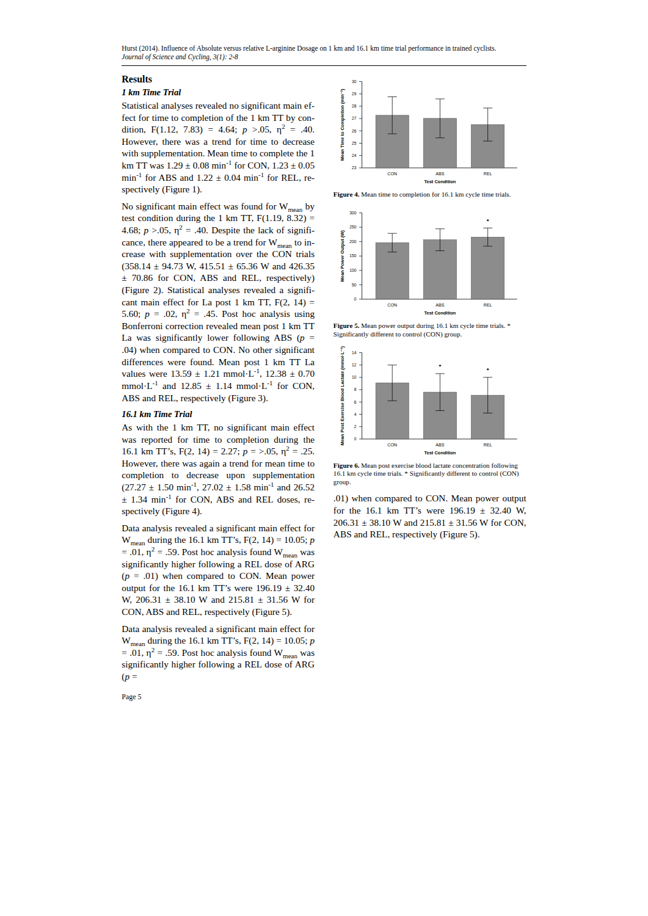Hurst (2014). Influence of Absolute versus relative L-arginine Dosage on 1 km and 16.1 km time trial performance in trained cyclists.
Journal of Science and Cycling, 3(1): 2-8
Results
1 km Time Trial
Statistical analyses revealed no significant main effect for time to completion of the 1 km TT by condition, F(1.12, 7.83) = 4.64; p >.05, η2 = .40. However, there was a trend for time to decrease with supplementation. Mean time to complete the 1 km TT was 1.29 ± 0.08 min-1 for CON, 1.23 ± 0.05 min-1 for ABS and 1.22 ± 0.04 min-1 for REL, respectively (Figure 1).
No significant main effect was found for Wmean by test condition during the 1 km TT, F(1.19, 8.32) = 4.68; p >.05, η2 = .40. Despite the lack of significance, there appeared to be a trend for Wmean to increase with supplementation over the CON trials (358.14 ± 94.73 W, 415.51 ± 65.36 W and 426.35 ± 70.86 for CON, ABS and REL, respectively) (Figure 2). Statistical analyses revealed a significant main effect for La post 1 km TT, F(2, 14) = 5.60; p = .02, η2 = .45. Post hoc analysis using Bonferroni correction revealed mean post 1 km TT La was significantly lower following ABS (p = .04) when compared to CON. No other significant differences were found. Mean post 1 km TT La values were 13.59 ± 1.21 mmol·L-1, 12.38 ± 0.70 mmol·L-1 and 12.85 ± 1.14 mmol·L-1 for CON, ABS and REL, respectively (Figure 3).
16.1 km Time Trial
As with the 1 km TT, no significant main effect was reported for time to completion during the 16.1 km TT’s, F(2, 14) = 2.27; p = >.05, η2 = .25. However, there was again a trend for mean time to completion to decrease upon supplementation (27.27 ± 1.50 min-1, 27.02 ± 1.58 min-1 and 26.52 ± 1.34 min-1 for CON, ABS and REL doses, respectively (Figure 4).
Data analysis revealed a significant main effect for Wmean during the 16.1 km TT’s, F(2, 14) = 10.05; p = .01, η2 = .59. Post hoc analysis found Wmean was significantly higher following a REL dose of ARG (p = .01) when compared to CON. Mean power output for the 16.1 km TT’s were 196.19 ± 32.40 W, 206.31 ± 38.10 W and 215.81 ± 31.56 W for CON, ABS and REL, respectively (Figure 5).
Data analysis revealed a significant main effect for Wmean during the 16.1 km TT’s, F(2, 14) = 10.05; p = .01, η2 = .59. Post hoc analysis found Wmean was significantly higher following a REL dose of ARG (p =
30 29 28 27 26 25 24 23 Mean Time to Completion (min⁻¹) CON ABS REL Test Condition
Figure 4. Mean time to completion for 16.1 km cycle time trials.
300 250 200 150 100 50 0 Mean Power Output (W) * CON ABS REL Test Condition
Figure 5. Mean power output during 16.1 km cycle time trials. * Significantly different to control (CON) group.
14 12 10 8 6 4 2 0 Mean Post Exercise Blood Lactate (mmol·L⁻¹) * * CON ABS REL Test Condition
Figure 6. Mean post exercise blood lactate concentration following 16.1 km cycle time trials. * Significantly different to control (CON) group.
.01) when compared to CON. Mean power output for the 16.1 km TT’s were 196.19 ± 32.40 W, 206.31 ± 38.10 W and 215.81 ± 31.56 W for CON, ABS and REL, respectively (Figure 5).
Page 5